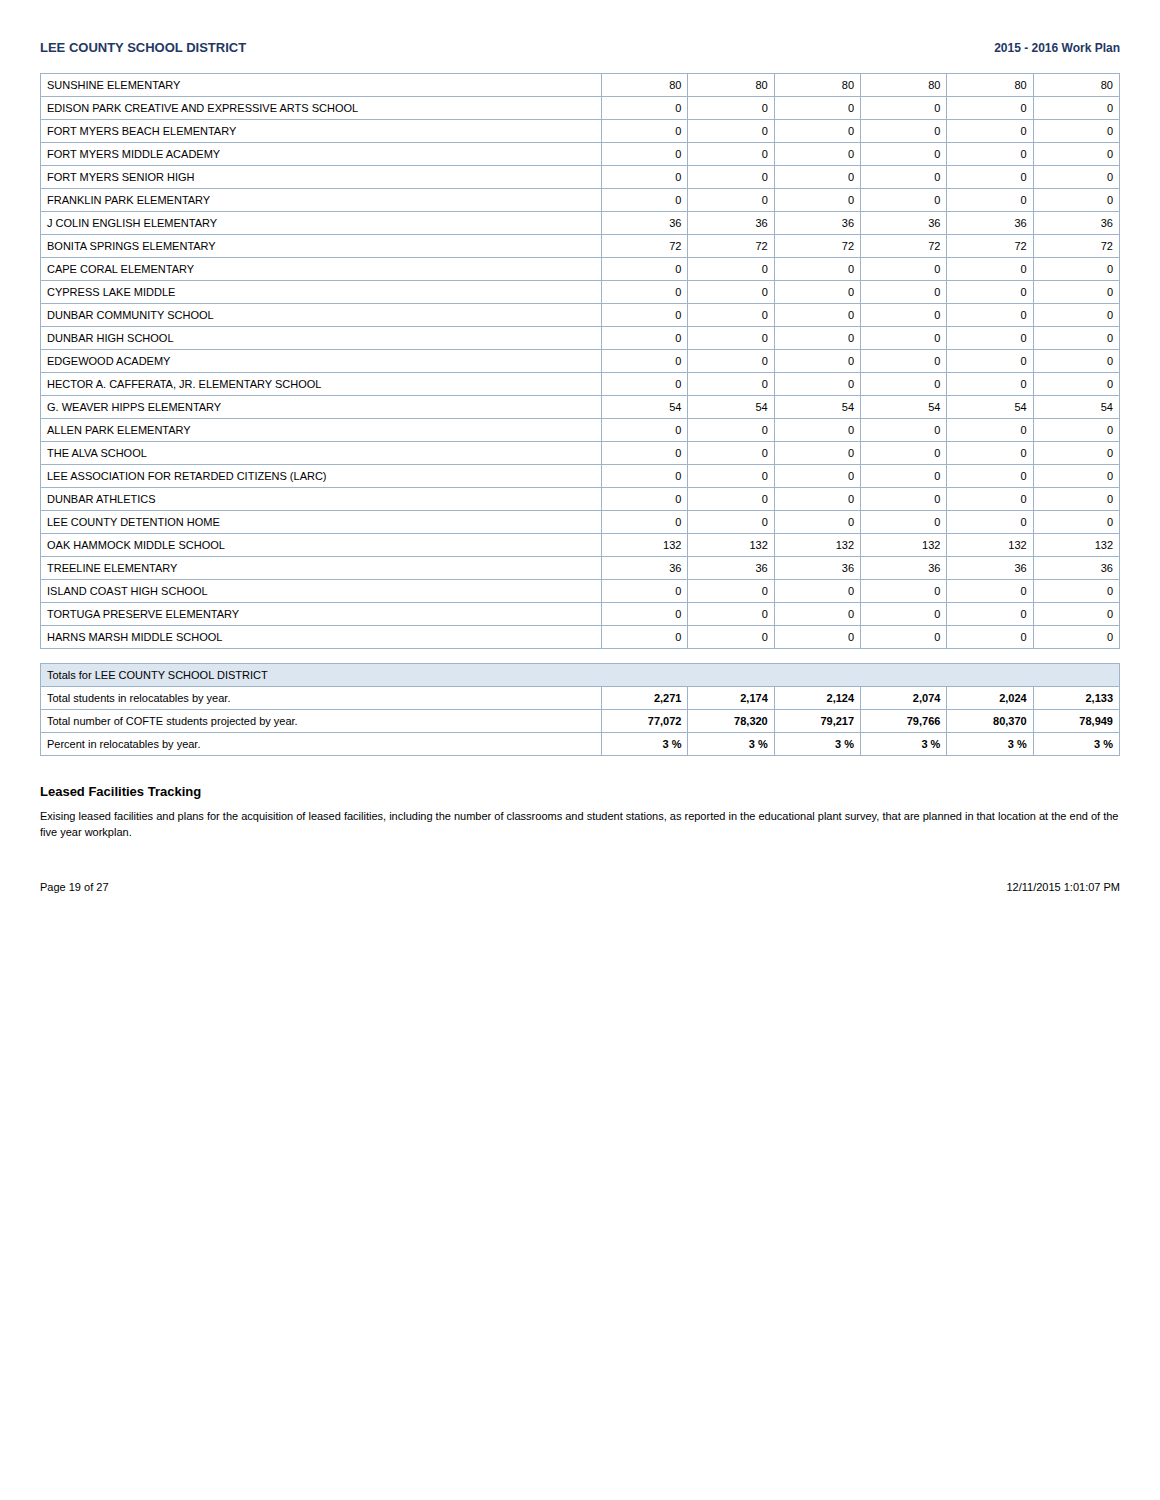LEE COUNTY SCHOOL DISTRICT
2015 - 2016 Work Plan
| SUNSHINE ELEMENTARY | 80 | 80 | 80 | 80 | 80 | 80 |
| EDISON PARK CREATIVE AND EXPRESSIVE ARTS SCHOOL | 0 | 0 | 0 | 0 | 0 | 0 |
| FORT MYERS BEACH ELEMENTARY | 0 | 0 | 0 | 0 | 0 | 0 |
| FORT MYERS MIDDLE ACADEMY | 0 | 0 | 0 | 0 | 0 | 0 |
| FORT MYERS SENIOR HIGH | 0 | 0 | 0 | 0 | 0 | 0 |
| FRANKLIN PARK ELEMENTARY | 0 | 0 | 0 | 0 | 0 | 0 |
| J COLIN ENGLISH ELEMENTARY | 36 | 36 | 36 | 36 | 36 | 36 |
| BONITA SPRINGS ELEMENTARY | 72 | 72 | 72 | 72 | 72 | 72 |
| CAPE CORAL ELEMENTARY | 0 | 0 | 0 | 0 | 0 | 0 |
| CYPRESS LAKE MIDDLE | 0 | 0 | 0 | 0 | 0 | 0 |
| DUNBAR COMMUNITY SCHOOL | 0 | 0 | 0 | 0 | 0 | 0 |
| DUNBAR HIGH SCHOOL | 0 | 0 | 0 | 0 | 0 | 0 |
| EDGEWOOD ACADEMY | 0 | 0 | 0 | 0 | 0 | 0 |
| HECTOR A. CAFFERATA, JR. ELEMENTARY SCHOOL | 0 | 0 | 0 | 0 | 0 | 0 |
| G. WEAVER HIPPS ELEMENTARY | 54 | 54 | 54 | 54 | 54 | 54 |
| ALLEN PARK ELEMENTARY | 0 | 0 | 0 | 0 | 0 | 0 |
| THE ALVA SCHOOL | 0 | 0 | 0 | 0 | 0 | 0 |
| LEE ASSOCIATION FOR RETARDED CITIZENS (LARC) | 0 | 0 | 0 | 0 | 0 | 0 |
| DUNBAR ATHLETICS | 0 | 0 | 0 | 0 | 0 | 0 |
| LEE COUNTY DETENTION HOME | 0 | 0 | 0 | 0 | 0 | 0 |
| OAK HAMMOCK MIDDLE SCHOOL | 132 | 132 | 132 | 132 | 132 | 132 |
| TREELINE ELEMENTARY | 36 | 36 | 36 | 36 | 36 | 36 |
| ISLAND COAST HIGH SCHOOL | 0 | 0 | 0 | 0 | 0 | 0 |
| TORTUGA PRESERVE ELEMENTARY | 0 | 0 | 0 | 0 | 0 | 0 |
| HARNS MARSH MIDDLE SCHOOL | 0 | 0 | 0 | 0 | 0 | 0 |
| Totals for LEE COUNTY SCHOOL DISTRICT |
| Total students in relocatables by year. | 2,271 | 2,174 | 2,124 | 2,074 | 2,024 | 2,133 |
| Total number of COFTE students projected by year. | 77,072 | 78,320 | 79,217 | 79,766 | 80,370 | 78,949 |
| Percent in relocatables by year. | 3 % | 3 % | 3 % | 3 % | 3 % | 3 % |
Leased Facilities Tracking
Exising leased facilities and plans for the acquisition of leased facilities, including the number of classrooms and student stations, as reported in the educational plant survey, that are planned in that location at the end of the five year workplan.
Page 19 of 27
12/11/2015 1:01:07 PM